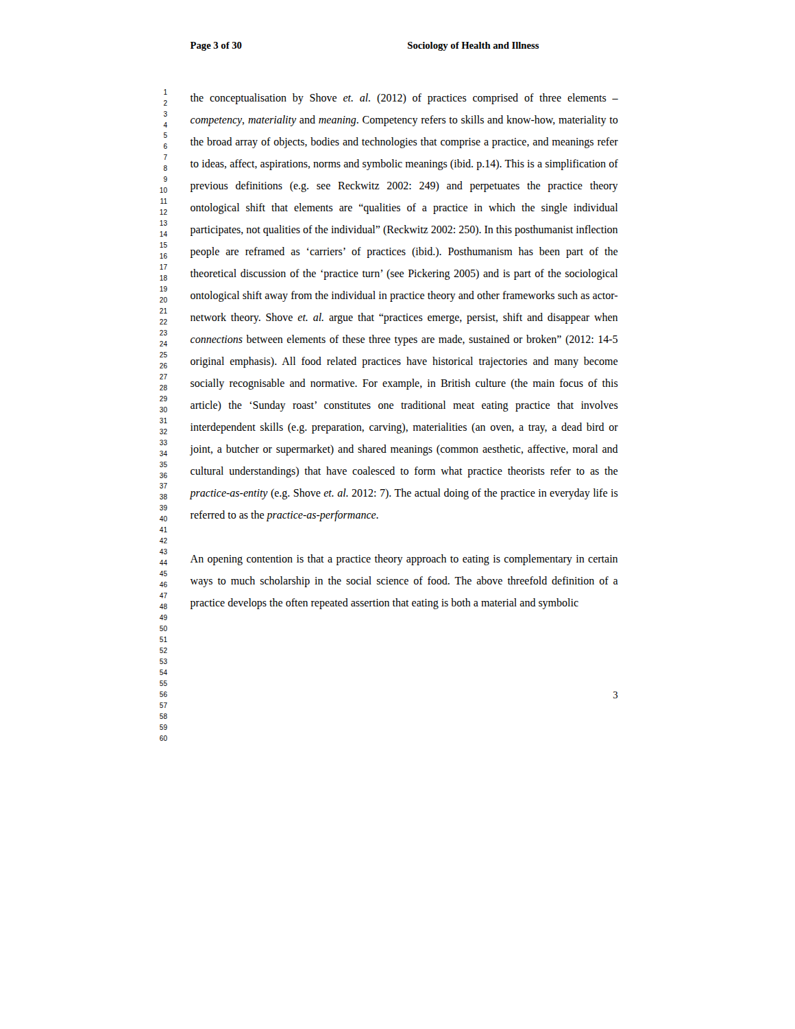Page 3 of 30 Sociology of Health and Illness
12345 678910 1112131415 1617181920 2122232425 2627282930 3132333435 3637383940 4142434445 4647484950 5152535455 5657585960
the conceptualisation by Shove et. al. (2012) of practices comprised of three elements – competency, materiality and meaning. Competency refers to skills and know-how, materiality to the broad array of objects, bodies and technologies that comprise a practice, and meanings refer to ideas, affect, aspirations, norms and symbolic meanings (ibid. p.14). This is a simplification of previous definitions (e.g. see Reckwitz 2002: 249) and perpetuates the practice theory ontological shift that elements are “qualities of a practice in which the single individual participates, not qualities of the individual” (Reckwitz 2002: 250). In this posthumanist inflection people are reframed as ‘carriers’ of practices (ibid.). Posthumanism has been part of the theoretical discussion of the ‘practice turn’ (see Pickering 2005) and is part of the sociological ontological shift away from the individual in practice theory and other frameworks such as actor-network theory. Shove et. al. argue that “practices emerge, persist, shift and disappear when connections between elements of these three types are made, sustained or broken” (2012: 14-5 original emphasis). All food related practices have historical trajectories and many become socially recognisable and normative. For example, in British culture (the main focus of this article) the ‘Sunday roast’ constitutes one traditional meat eating practice that involves interdependent skills (e.g. preparation, carving), materialities (an oven, a tray, a dead bird or joint, a butcher or supermarket) and shared meanings (common aesthetic, affective, moral and cultural understandings) that have coalesced to form what practice theorists refer to as the practice-as-entity (e.g. Shove et. al. 2012: 7). The actual doing of the practice in everyday life is referred to as the practice-as-performance.
An opening contention is that a practice theory approach to eating is complementary in certain ways to much scholarship in the social science of food. The above threefold definition of a practice develops the often repeated assertion that eating is both a material and symbolic
3